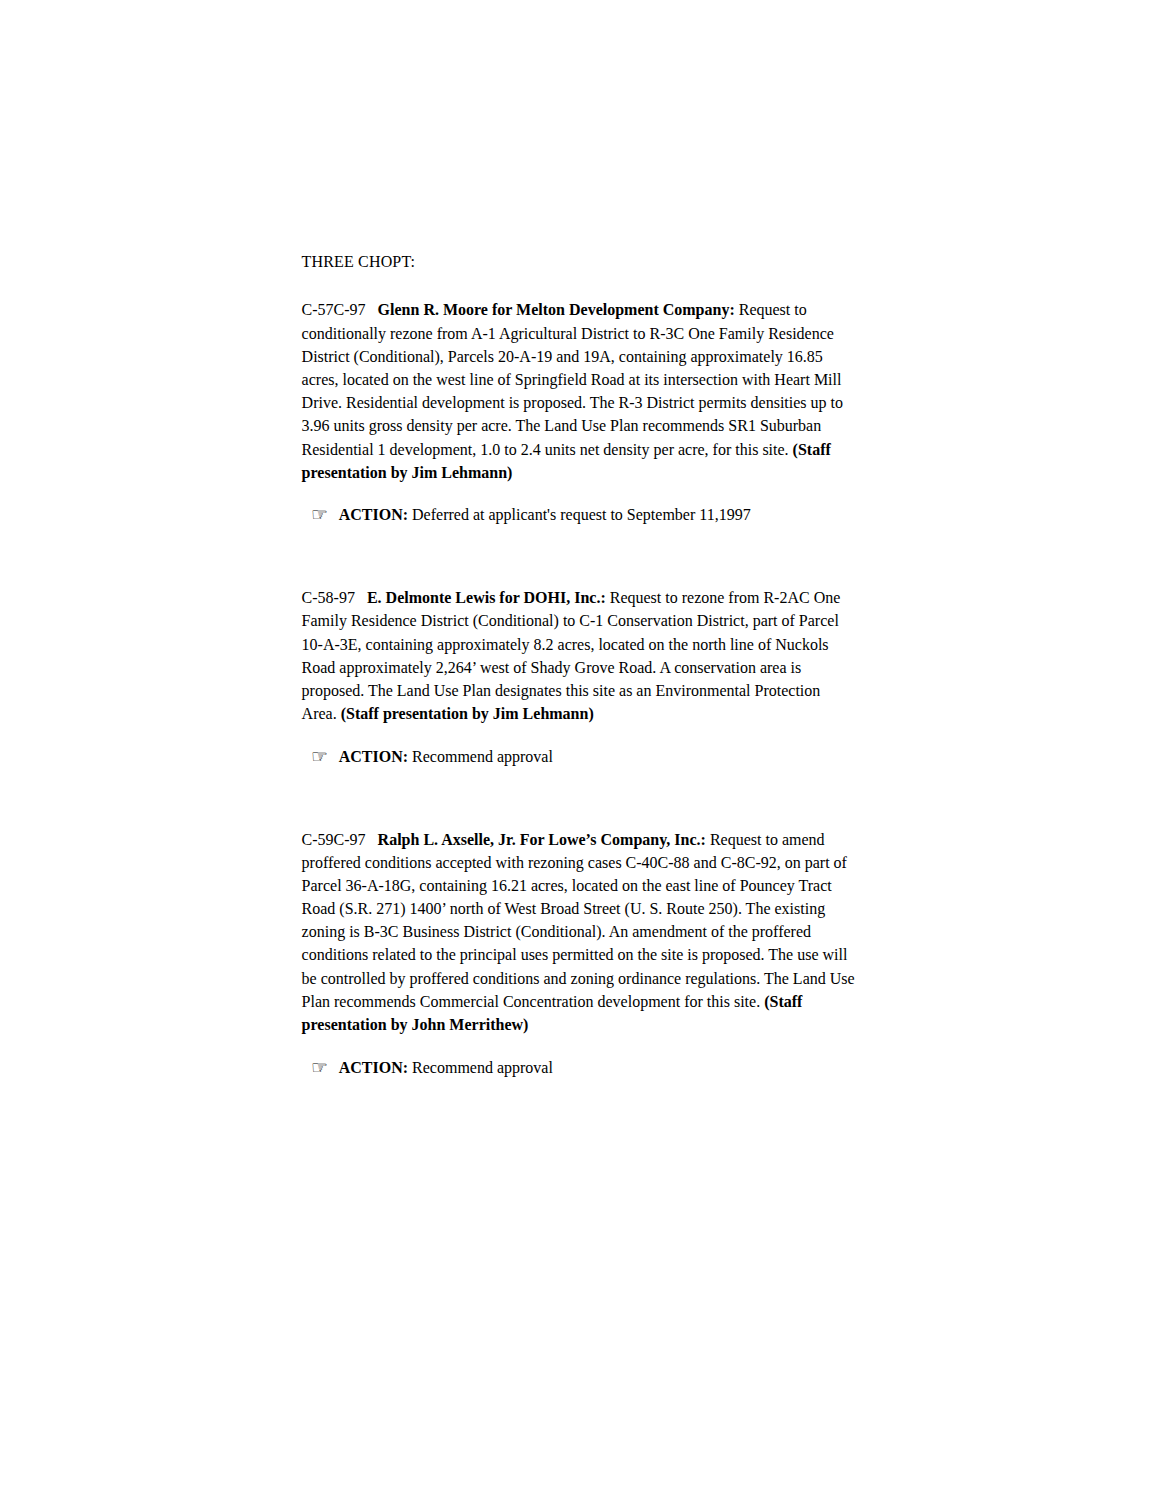THREE CHOPT:
C-57C-97 Glenn R. Moore for Melton Development Company: Request to conditionally rezone from A-1 Agricultural District to R-3C One Family Residence District (Conditional), Parcels 20-A-19 and 19A, containing approximately 16.85 acres, located on the west line of Springfield Road at its intersection with Heart Mill Drive. Residential development is proposed. The R-3 District permits densities up to 3.96 units gross density per acre. The Land Use Plan recommends SR1 Suburban Residential 1 development, 1.0 to 2.4 units net density per acre, for this site. (Staff presentation by Jim Lehmann)
☞ ACTION: Deferred at applicant's request to September 11,1997
C-58-97 E. Delmonte Lewis for DOHI, Inc.: Request to rezone from R-2AC One Family Residence District (Conditional) to C-1 Conservation District, part of Parcel 10-A-3E, containing approximately 8.2 acres, located on the north line of Nuckols Road approximately 2,264’ west of Shady Grove Road. A conservation area is proposed. The Land Use Plan designates this site as an Environmental Protection Area. (Staff presentation by Jim Lehmann)
☞ ACTION: Recommend approval
C-59C-97 Ralph L. Axselle, Jr. For Lowe’s Company, Inc.: Request to amend proffered conditions accepted with rezoning cases C-40C-88 and C-8C-92, on part of Parcel 36-A-18G, containing 16.21 acres, located on the east line of Pouncey Tract Road (S.R. 271) 1400’ north of West Broad Street (U. S. Route 250). The existing zoning is B-3C Business District (Conditional). An amendment of the proffered conditions related to the principal uses permitted on the site is proposed. The use will be controlled by proffered conditions and zoning ordinance regulations. The Land Use Plan recommends Commercial Concentration development for this site. (Staff presentation by John Merrithew)
☞ ACTION: Recommend approval